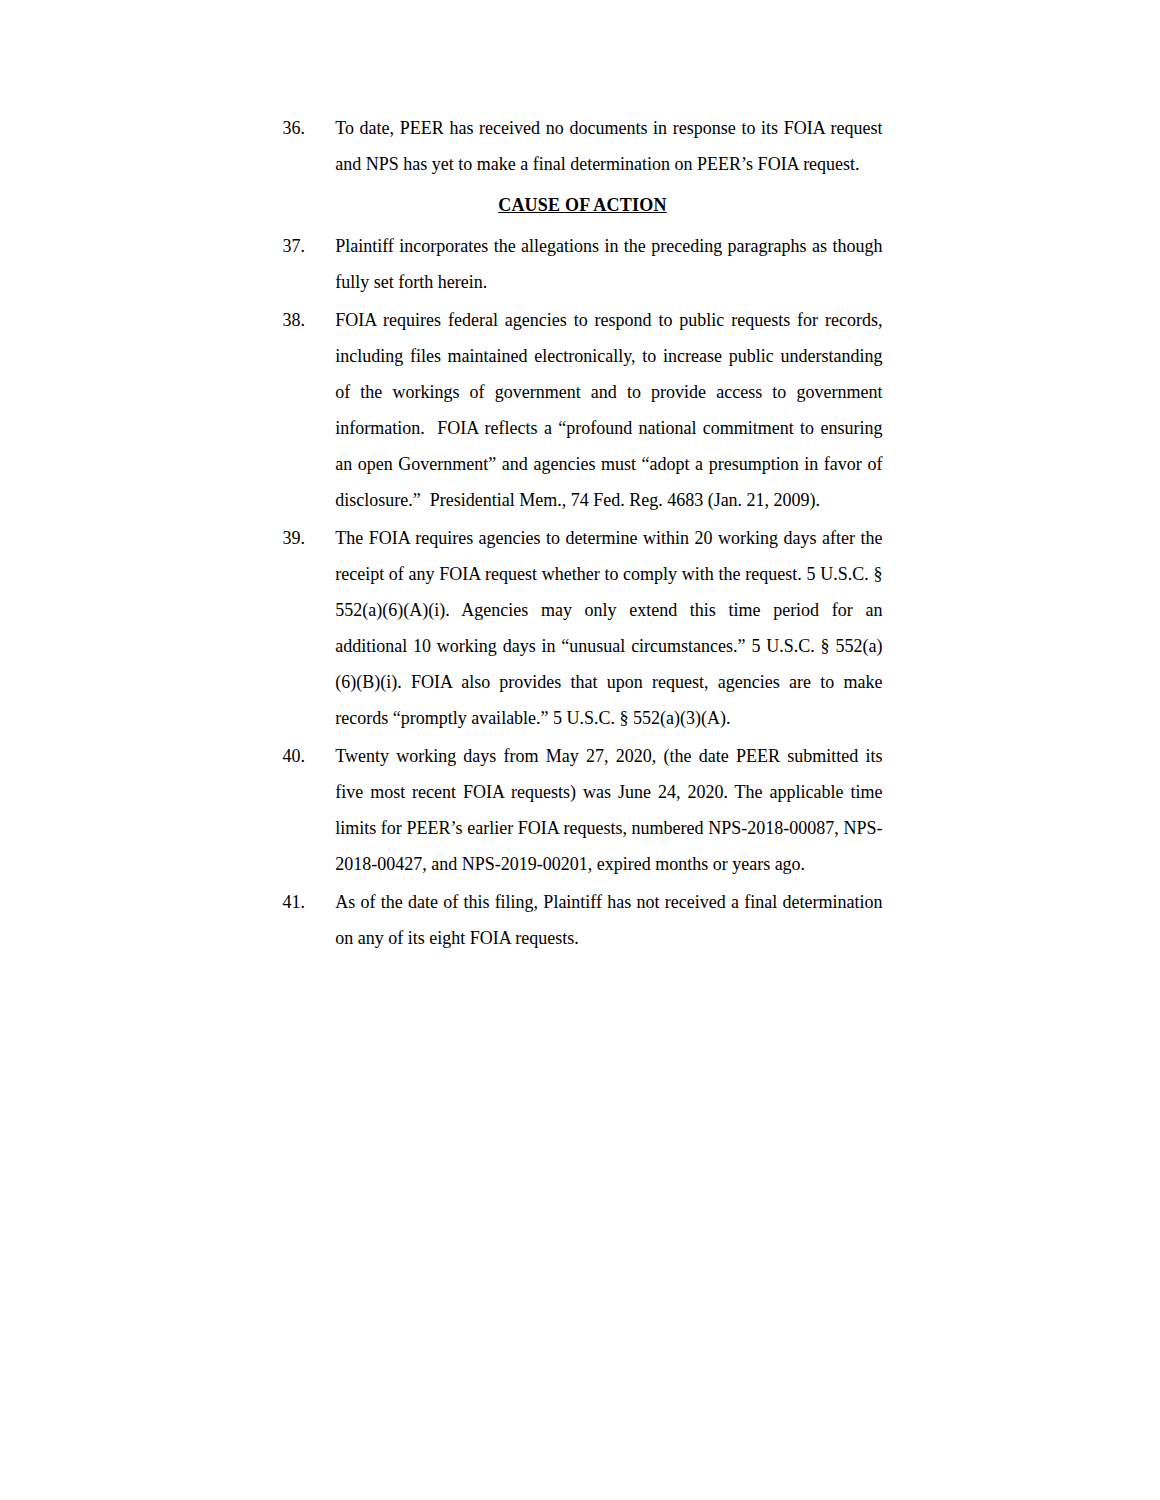36. To date, PEER has received no documents in response to its FOIA request and NPS has yet to make a final determination on PEER’s FOIA request.
CAUSE OF ACTION
37. Plaintiff incorporates the allegations in the preceding paragraphs as though fully set forth herein.
38. FOIA requires federal agencies to respond to public requests for records, including files maintained electronically, to increase public understanding of the workings of government and to provide access to government information. FOIA reflects a “profound national commitment to ensuring an open Government” and agencies must “adopt a presumption in favor of disclosure.” Presidential Mem., 74 Fed. Reg. 4683 (Jan. 21, 2009).
39. The FOIA requires agencies to determine within 20 working days after the receipt of any FOIA request whether to comply with the request. 5 U.S.C. § 552(a)(6)(A)(i). Agencies may only extend this time period for an additional 10 working days in “unusual circumstances.” 5 U.S.C. § 552(a)(6)(B)(i). FOIA also provides that upon request, agencies are to make records “promptly available.” 5 U.S.C. § 552(a)(3)(A).
40. Twenty working days from May 27, 2020, (the date PEER submitted its five most recent FOIA requests) was June 24, 2020. The applicable time limits for PEER’s earlier FOIA requests, numbered NPS-2018-00087, NPS-2018-00427, and NPS-2019-00201, expired months or years ago.
41. As of the date of this filing, Plaintiff has not received a final determination on any of its eight FOIA requests.